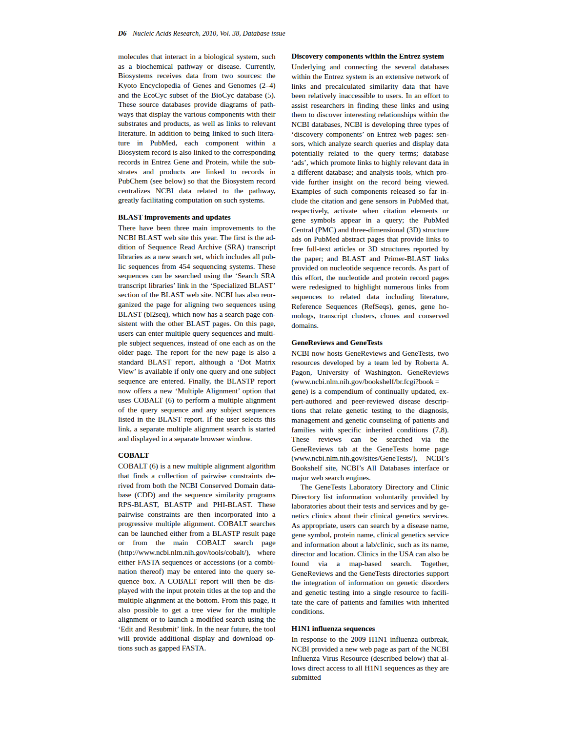D6 Nucleic Acids Research, 2010, Vol. 38, Database issue
molecules that interact in a biological system, such as a biochemical pathway or disease. Currently, Biosystems receives data from two sources: the Kyoto Encyclopedia of Genes and Genomes (2–4) and the EcoCyc subset of the BioCyc database (5). These source databases provide diagrams of pathways that display the various components with their substrates and products, as well as links to relevant literature. In addition to being linked to such literature in PubMed, each component within a Biosystem record is also linked to the corresponding records in Entrez Gene and Protein, while the substrates and products are linked to records in PubChem (see below) so that the Biosystem record centralizes NCBI data related to the pathway, greatly facilitating computation on such systems.
BLAST improvements and updates
There have been three main improvements to the NCBI BLAST web site this year. The first is the addition of Sequence Read Archive (SRA) transcript libraries as a new search set, which includes all public sequences from 454 sequencing systems. These sequences can be searched using the ‘Search SRA transcript libraries’ link in the ‘Specialized BLAST’ section of the BLAST web site. NCBI has also reorganized the page for aligning two sequences using BLAST (bl2seq), which now has a search page consistent with the other BLAST pages. On this page, users can enter multiple query sequences and multiple subject sequences, instead of one each as on the older page. The report for the new page is also a standard BLAST report, although a ‘Dot Matrix View’ is available if only one query and one subject sequence are entered. Finally, the BLASTP report now offers a new ‘Multiple Alignment’ option that uses COBALT (6) to perform a multiple alignment of the query sequence and any subject sequences listed in the BLAST report. If the user selects this link, a separate multiple alignment search is started and displayed in a separate browser window.
COBALT
COBALT (6) is a new multiple alignment algorithm that finds a collection of pairwise constraints derived from both the NCBI Conserved Domain database (CDD) and the sequence similarity programs RPS-BLAST, BLASTP and PHI-BLAST. These pairwise constraints are then incorporated into a progressive multiple alignment. COBALT searches can be launched either from a BLASTP result page or from the main COBALT search page (http://www.ncbi.nlm.nih.gov/tools/cobalt/), where either FASTA sequences or accessions (or a combination thereof) may be entered into the query sequence box. A COBALT report will then be displayed with the input protein titles at the top and the multiple alignment at the bottom. From this page, it also possible to get a tree view for the multiple alignment or to launch a modified search using the ‘Edit and Resubmit’ link. In the near future, the tool will provide additional display and download options such as gapped FASTA.
Discovery components within the Entrez system
Underlying and connecting the several databases within the Entrez system is an extensive network of links and precalculated similarity data that have been relatively inaccessible to users. In an effort to assist researchers in finding these links and using them to discover interesting relationships within the NCBI databases, NCBI is developing three types of ‘discovery components’ on Entrez web pages: sensors, which analyze search queries and display data potentially related to the query terms; database ‘ads’, which promote links to highly relevant data in a different database; and analysis tools, which provide further insight on the record being viewed. Examples of such components released so far include the citation and gene sensors in PubMed that, respectively, activate when citation elements or gene symbols appear in a query; the PubMed Central (PMC) and three-dimensional (3D) structure ads on PubMed abstract pages that provide links to free full-text articles or 3D structures reported by the paper; and BLAST and Primer-BLAST links provided on nucleotide sequence records. As part of this effort, the nucleotide and protein record pages were redesigned to highlight numerous links from sequences to related data including literature, Reference Sequences (RefSeqs), genes, gene homologs, transcript clusters, clones and conserved domains.
GeneReviews and GeneTests
NCBI now hosts GeneReviews and GeneTests, two resources developed by a team led by Roberta A. Pagon, University of Washington. GeneReviews (www.ncbi.nlm.nih.gov/bookshelf/br.fcgi?book = gene) is a compendium of continually updated, expert-authored and peer-reviewed disease descriptions that relate genetic testing to the diagnosis, management and genetic counseling of patients and families with specific inherited conditions (7,8). These reviews can be searched via the GeneReviews tab at the GeneTests home page (www.ncbi.nlm.nih.gov/sites/GeneTests/), NCBI’s Bookshelf site, NCBI’s All Databases interface or major web search engines.
The GeneTests Laboratory Directory and Clinic Directory list information voluntarily provided by laboratories about their tests and services and by genetics clinics about their clinical genetics services. As appropriate, users can search by a disease name, gene symbol, protein name, clinical genetics service and information about a lab/clinic, such as its name, director and location. Clinics in the USA can also be found via a map-based search. Together, GeneReviews and the GeneTests directories support the integration of information on genetic disorders and genetic testing into a single resource to facilitate the care of patients and families with inherited conditions.
H1N1 influenza sequences
In response to the 2009 H1N1 influenza outbreak, NCBI provided a new web page as part of the NCBI Influenza Virus Resource (described below) that allows direct access to all H1N1 sequences as they are submitted